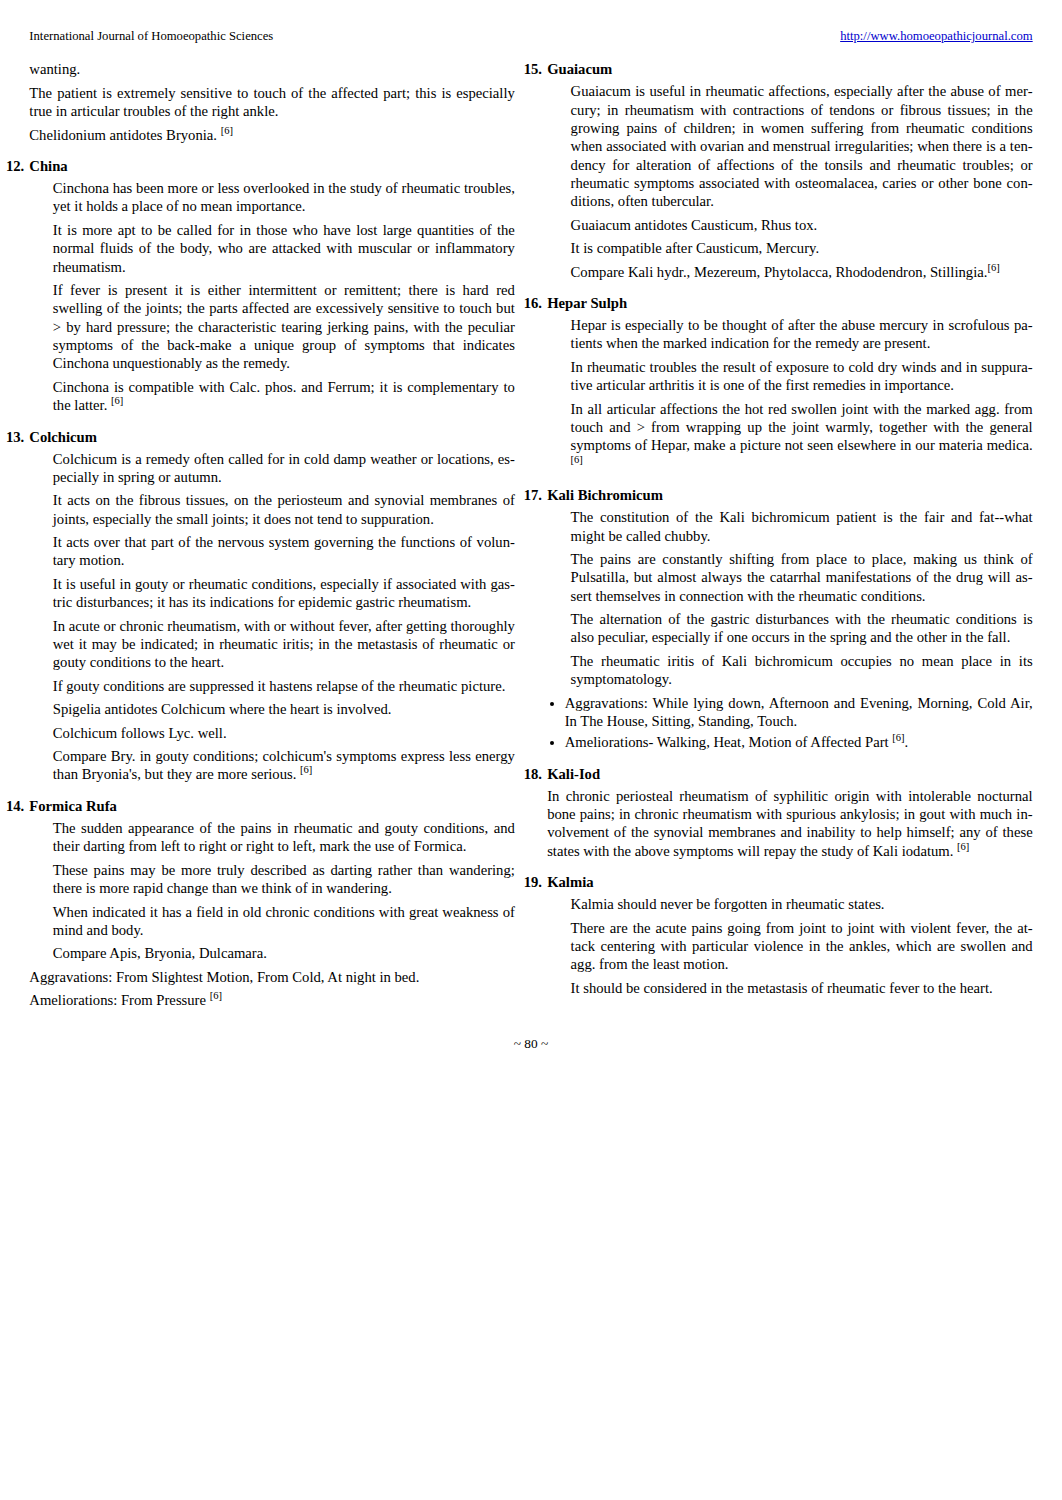International Journal of Homoeopathic Sciences http://www.homoeopathicjournal.com
wanting.
The patient is extremely sensitive to touch of the affected part; this is especially true in articular troubles of the right ankle.
Chelidonium antidotes Bryonia. [6]
12. China
Cinchona has been more or less overlooked in the study of rheumatic troubles, yet it holds a place of no mean importance.
It is more apt to be called for in those who have lost large quantities of the normal fluids of the body, who are attacked with muscular or inflammatory rheumatism.
If fever is present it is either intermittent or remittent; there is hard red swelling of the joints; the parts affected are excessively sensitive to touch but > by hard pressure; the characteristic tearing jerking pains, with the peculiar symptoms of the back-make a unique group of symptoms that indicates Cinchona unquestionably as the remedy.
Cinchona is compatible with Calc. phos. and Ferrum; it is complementary to the latter. [6]
13. Colchicum
Colchicum is a remedy often called for in cold damp weather or locations, especially in spring or autumn.
It acts on the fibrous tissues, on the periosteum and synovial membranes of joints, especially the small joints; it does not tend to suppuration.
It acts over that part of the nervous system governing the functions of voluntary motion.
It is useful in gouty or rheumatic conditions, especially if associated with gastric disturbances; it has its indications for epidemic gastric rheumatism.
In acute or chronic rheumatism, with or without fever, after getting thoroughly wet it may be indicated; in rheumatic iritis; in the metastasis of rheumatic or gouty conditions to the heart.
If gouty conditions are suppressed it hastens relapse of the rheumatic picture.
Spigelia antidotes Colchicum where the heart is involved.
Colchicum follows Lyc. well.
Compare Bry. in gouty conditions; colchicum's symptoms express less energy than Bryonia's, but they are more serious. [6]
14. Formica Rufa
The sudden appearance of the pains in rheumatic and gouty conditions, and their darting from left to right or right to left, mark the use of Formica.
These pains may be more truly described as darting rather than wandering; there is more rapid change than we think of in wandering.
When indicated it has a field in old chronic conditions with great weakness of mind and body.
Compare Apis, Bryonia, Dulcamara.
Aggravations: From Slightest Motion, From Cold, At night in bed.
Ameliorations: From Pressure [6]
15. Guaiacum
Guaiacum is useful in rheumatic affections, especially after the abuse of mercury; in rheumatism with contractions of tendons or fibrous tissues; in the growing pains of children; in women suffering from rheumatic conditions when associated with ovarian and menstrual irregularities; when there is a tendency for alteration of affections of the tonsils and rheumatic troubles; or rheumatic symptoms associated with osteomalacea, caries or other bone conditions, often tubercular.
Guaiacum antidotes Causticum, Rhus tox.
It is compatible after Causticum, Mercury.
Compare Kali hydr., Mezereum, Phytolacca, Rhododendron, Stillingia.[6]
16. Hepar Sulph
Hepar is especially to be thought of after the abuse mercury in scrofulous patients when the marked indication for the remedy are present.
In rheumatic troubles the result of exposure to cold dry winds and in suppurative articular arthritis it is one of the first remedies in importance.
In all articular affections the hot red swollen joint with the marked agg. from touch and > from wrapping up the joint warmly, together with the general symptoms of Hepar, make a picture not seen elsewhere in our materia medica. [6]
17. Kali Bichromicum
The constitution of the Kali bichromicum patient is the fair and fat--what might be called chubby.
The pains are constantly shifting from place to place, making us think of Pulsatilla, but almost always the catarrhal manifestations of the drug will assert themselves in connection with the rheumatic conditions.
The alternation of the gastric disturbances with the rheumatic conditions is also peculiar, especially if one occurs in the spring and the other in the fall.
The rheumatic iritis of Kali bichromicum occupies no mean place in its symptomatology.
Aggravations: While lying down, Afternoon and Evening, Morning, Cold Air, In The House, Sitting, Standing, Touch.
Ameliorations- Walking, Heat, Motion of Affected Part [6].
18. Kali-Iod
In chronic periosteal rheumatism of syphilitic origin with intolerable nocturnal bone pains; in chronic rheumatism with spurious ankylosis; in gout with much involvement of the synovial membranes and inability to help himself; any of these states with the above symptoms will repay the study of Kali iodatum. [6]
19. Kalmia
Kalmia should never be forgotten in rheumatic states.
There are the acute pains going from joint to joint with violent fever, the attack centering with particular violence in the ankles, which are swollen and agg. from the least motion.
It should be considered in the metastasis of rheumatic fever to the heart.
~ 80 ~